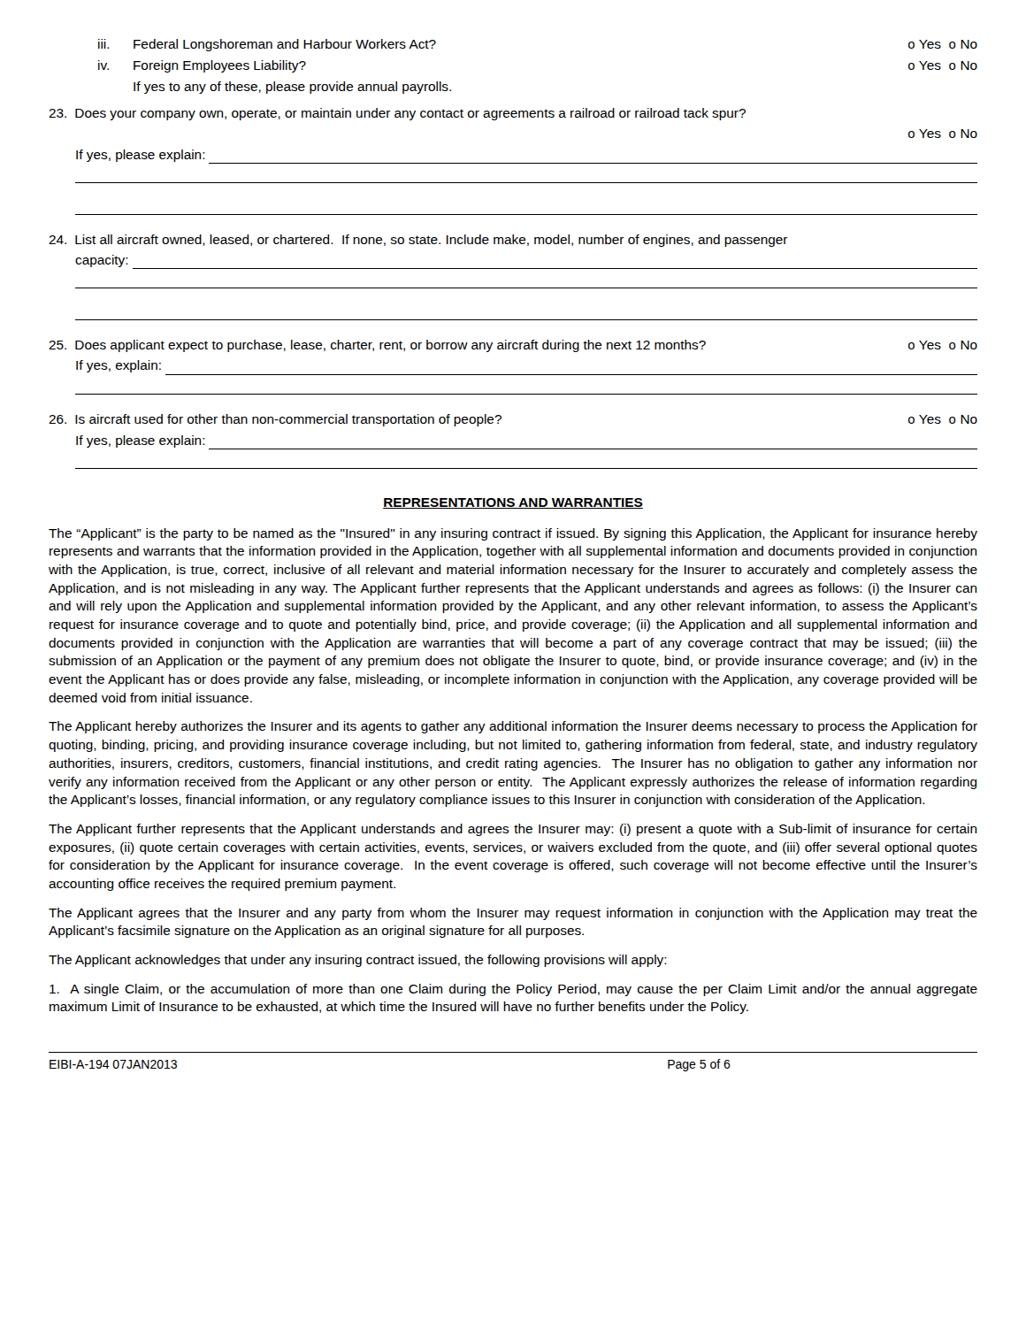iii.
Federal Longshoreman and Harbour Workers Act?
o Yes o No
iv.
Foreign Employees Liability?
o Yes o No
If yes to any of these, please provide annual payrolls.
23.
Does your company own, operate, or maintain under any contact or agreements a railroad or railroad tack spur?
o Yes o No
If yes, please explain:
24.
List all aircraft owned, leased, or chartered. If none, so state. Include make, model, number of engines, and passenger
capacity:
25.
Does applicant expect to purchase, lease, charter, rent, or borrow any aircraft during the next 12 months?
o Yes o No
If yes, explain:
26.
Is aircraft used for other than non-commercial transportation of people?
o Yes o No
If yes, please explain:
REPRESENTATIONS AND WARRANTIES
The “Applicant” is the party to be named as the "Insured" in any insuring contract if issued. By signing this Application, the Applicant for insurance hereby represents and warrants that the information provided in the Application, together with all supplemental information and documents provided in conjunction with the Application, is true, correct, inclusive of all relevant and material information necessary for the Insurer to accurately and completely assess the Application, and is not misleading in any way. The Applicant further represents that the Applicant understands and agrees as follows: (i) the Insurer can and will rely upon the Application and supplemental information provided by the Applicant, and any other relevant information, to assess the Applicant’s request for insurance coverage and to quote and potentially bind, price, and provide coverage; (ii) the Application and all supplemental information and documents provided in conjunction with the Application are warranties that will become a part of any coverage contract that may be issued; (iii) the submission of an Application or the payment of any premium does not obligate the Insurer to quote, bind, or provide insurance coverage; and (iv) in the event the Applicant has or does provide any false, misleading, or incomplete information in conjunction with the Application, any coverage provided will be deemed void from initial issuance.
The Applicant hereby authorizes the Insurer and its agents to gather any additional information the Insurer deems necessary to process the Application for quoting, binding, pricing, and providing insurance coverage including, but not limited to, gathering information from federal, state, and industry regulatory authorities, insurers, creditors, customers, financial institutions, and credit rating agencies. The Insurer has no obligation to gather any information nor verify any information received from the Applicant or any other person or entity. The Applicant expressly authorizes the release of information regarding the Applicant’s losses, financial information, or any regulatory compliance issues to this Insurer in conjunction with consideration of the Application.
The Applicant further represents that the Applicant understands and agrees the Insurer may: (i) present a quote with a Sub-limit of insurance for certain exposures, (ii) quote certain coverages with certain activities, events, services, or waivers excluded from the quote, and (iii) offer several optional quotes for consideration by the Applicant for insurance coverage. In the event coverage is offered, such coverage will not become effective until the Insurer’s accounting office receives the required premium payment.
The Applicant agrees that the Insurer and any party from whom the Insurer may request information in conjunction with the Application may treat the Applicant’s facsimile signature on the Application as an original signature for all purposes.
The Applicant acknowledges that under any insuring contract issued, the following provisions will apply:
1. A single Claim, or the accumulation of more than one Claim during the Policy Period, may cause the per Claim Limit and/or the annual aggregate maximum Limit of Insurance to be exhausted, at which time the Insured will have no further benefits under the Policy.
EIBI-A-194 07JAN2013
Page 5 of 6